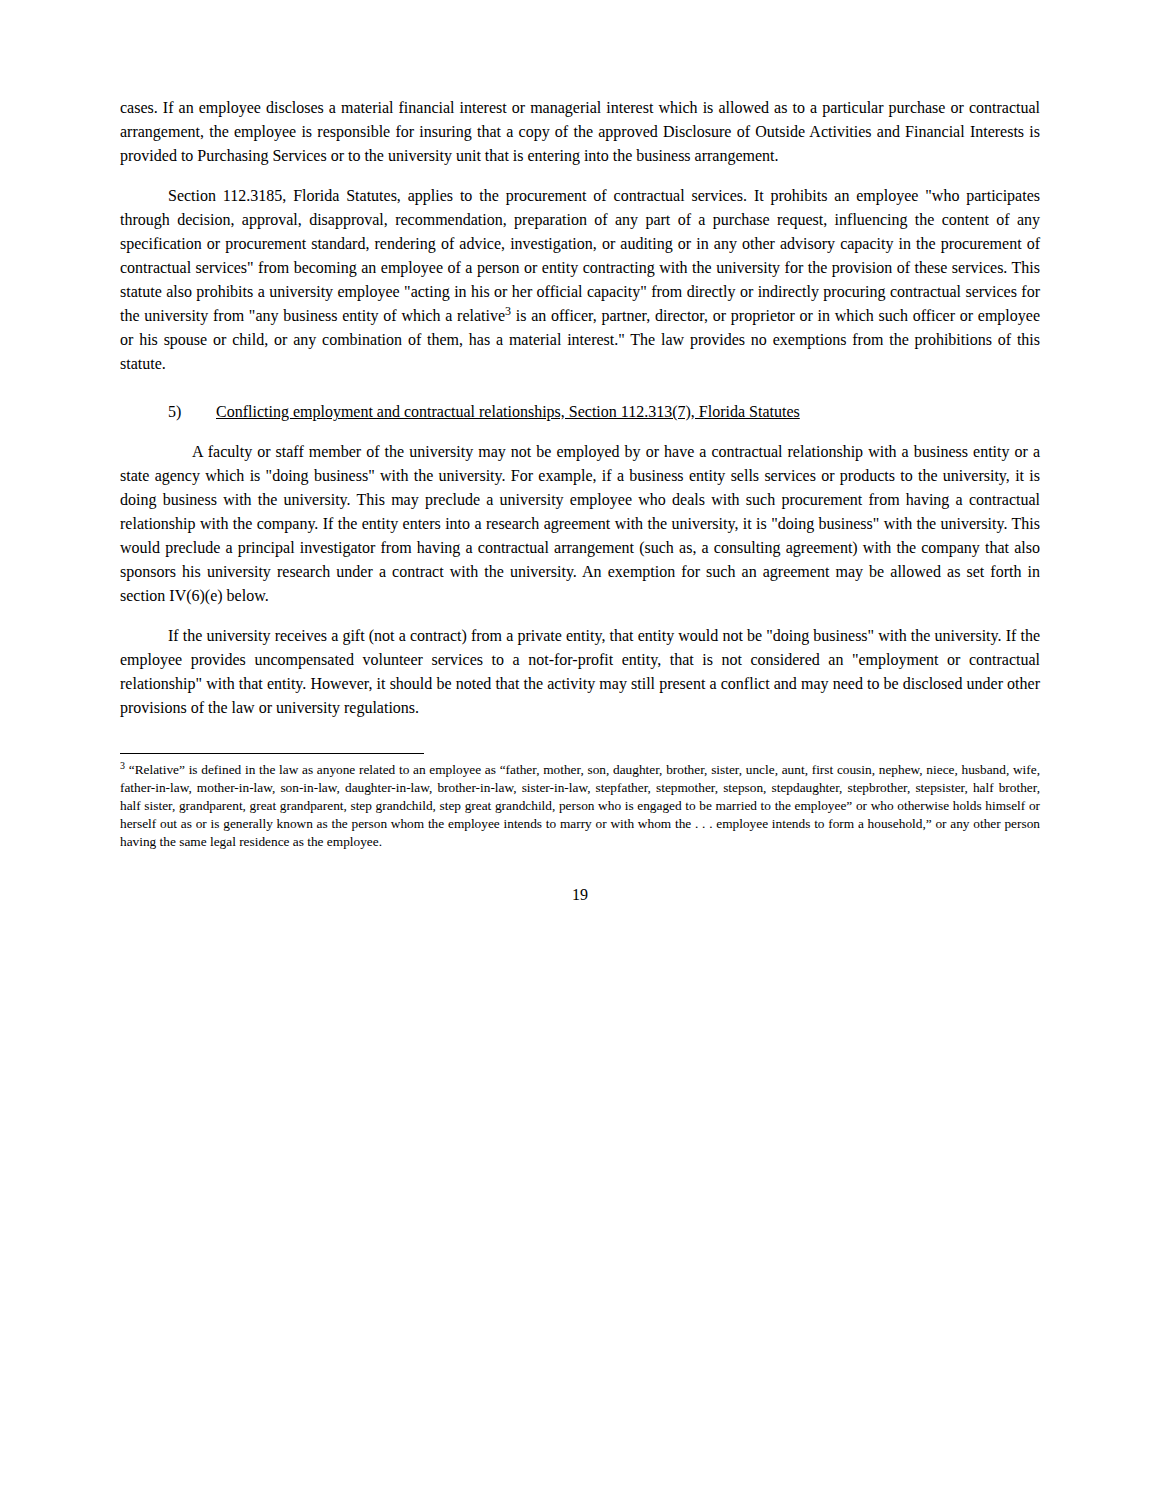cases. If an employee discloses a material financial interest or managerial interest which is allowed as to a particular purchase or contractual arrangement, the employee is responsible for insuring that a copy of the approved Disclosure of Outside Activities and Financial Interests is provided to Purchasing Services or to the university unit that is entering into the business arrangement.
Section 112.3185, Florida Statutes, applies to the procurement of contractual services. It prohibits an employee "who participates through decision, approval, disapproval, recommendation, preparation of any part of a purchase request, influencing the content of any specification or procurement standard, rendering of advice, investigation, or auditing or in any other advisory capacity in the procurement of contractual services" from becoming an employee of a person or entity contracting with the university for the provision of these services. This statute also prohibits a university employee "acting in his or her official capacity" from directly or indirectly procuring contractual services for the university from "any business entity of which a relative3 is an officer, partner, director, or proprietor or in which such officer or employee or his spouse or child, or any combination of them, has a material interest." The law provides no exemptions from the prohibitions of this statute.
5)
Conflicting employment and contractual relationships, Section 112.313(7), Florida Statutes
A faculty or staff member of the university may not be employed by or have a contractual relationship with a business entity or a state agency which is "doing business" with the university. For example, if a business entity sells services or products to the university, it is doing business with the university. This may preclude a university employee who deals with such procurement from having a contractual relationship with the company. If the entity enters into a research agreement with the university, it is "doing business" with the university. This would preclude a principal investigator from having a contractual arrangement (such as, a consulting agreement) with the company that also sponsors his university research under a contract with the university. An exemption for such an agreement may be allowed as set forth in section IV(6)(e) below.
If the university receives a gift (not a contract) from a private entity, that entity would not be "doing business" with the university. If the employee provides uncompensated volunteer services to a not-for-profit entity, that is not considered an "employment or contractual relationship" with that entity. However, it should be noted that the activity may still present a conflict and may need to be disclosed under other provisions of the law or university regulations.
3 “Relative” is defined in the law as anyone related to an employee as “father, mother, son, daughter, brother, sister, uncle, aunt, first cousin, nephew, niece, husband, wife, father-in-law, mother-in-law, son-in-law, daughter-in-law, brother-in-law, sister-in-law, stepfather, stepmother, stepson, stepdaughter, stepbrother, stepsister, half brother, half sister, grandparent, great grandparent, step grandchild, step great grandchild, person who is engaged to be married to the employee” or who otherwise holds himself or herself out as or is generally known as the person whom the employee intends to marry or with whom the . . . employee intends to form a household,” or any other person having the same legal residence as the employee.
19